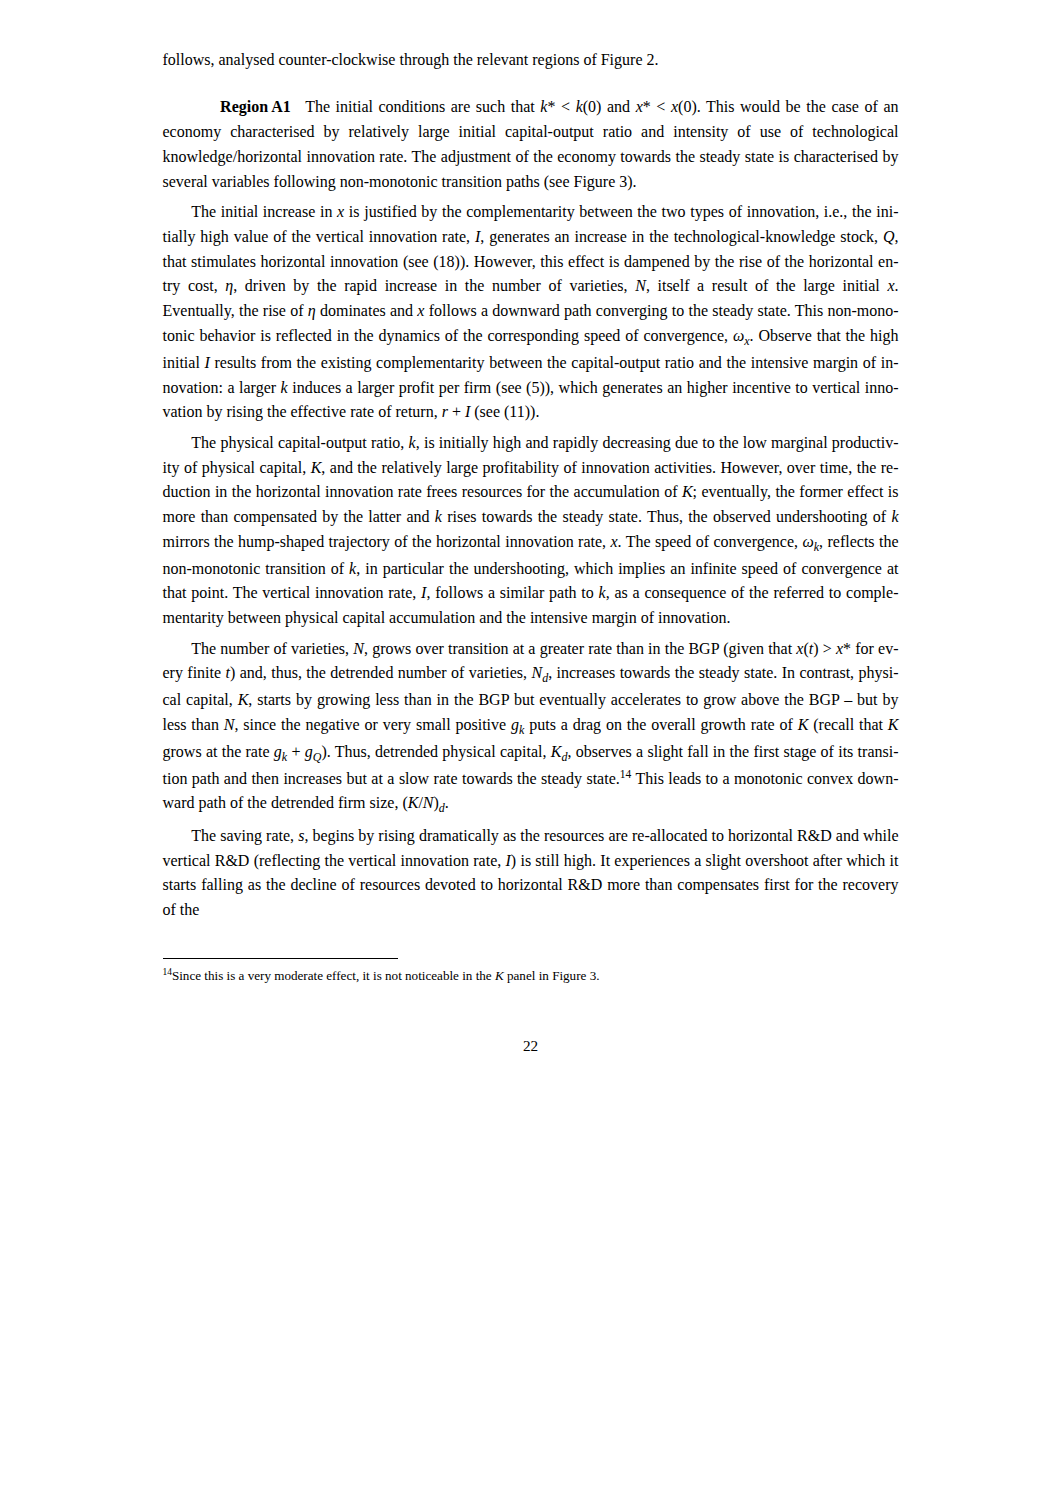follows, analysed counter-clockwise through the relevant regions of Figure 2.
Region A1 The initial conditions are such that k* < k(0) and x* < x(0). This would be the case of an economy characterised by relatively large initial capital-output ratio and intensity of use of technological knowledge/horizontal innovation rate. The adjustment of the economy towards the steady state is characterised by several variables following non-monotonic transition paths (see Figure 3).
The initial increase in x is justified by the complementarity between the two types of innovation, i.e., the initially high value of the vertical innovation rate, I, generates an increase in the technological-knowledge stock, Q, that stimulates horizontal innovation (see (18)). However, this effect is dampened by the rise of the horizontal entry cost, η, driven by the rapid increase in the number of varieties, N, itself a result of the large initial x. Eventually, the rise of η dominates and x follows a downward path converging to the steady state. This non-monotonic behavior is reflected in the dynamics of the corresponding speed of convergence, ωx. Observe that the high initial I results from the existing complementarity between the capital-output ratio and the intensive margin of innovation: a larger k induces a larger profit per firm (see (5)), which generates an higher incentive to vertical innovation by rising the effective rate of return, r + I (see (11)).
The physical capital-output ratio, k, is initially high and rapidly decreasing due to the low marginal productivity of physical capital, K, and the relatively large profitability of innovation activities. However, over time, the reduction in the horizontal innovation rate frees resources for the accumulation of K; eventually, the former effect is more than compensated by the latter and k rises towards the steady state. Thus, the observed undershooting of k mirrors the hump-shaped trajectory of the horizontal innovation rate, x. The speed of convergence, ωk, reflects the non-monotonic transition of k, in particular the undershooting, which implies an infinite speed of convergence at that point. The vertical innovation rate, I, follows a similar path to k, as a consequence of the referred to complementarity between physical capital accumulation and the intensive margin of innovation.
The number of varieties, N, grows over transition at a greater rate than in the BGP (given that x(t) > x* for every finite t) and, thus, the detrended number of varieties, Nd, increases towards the steady state. In contrast, physical capital, K, starts by growing less than in the BGP but eventually accelerates to grow above the BGP – but by less than N, since the negative or very small positive gk puts a drag on the overall growth rate of K (recall that K grows at the rate gk + gQ). Thus, detrended physical capital, Kd, observes a slight fall in the first stage of its transition path and then increases but at a slow rate towards the steady state.14 This leads to a monotonic convex downward path of the detrended firm size, (K/N)d.
The saving rate, s, begins by rising dramatically as the resources are re-allocated to horizontal R&D and while vertical R&D (reflecting the vertical innovation rate, I) is still high. It experiences a slight overshoot after which it starts falling as the decline of resources devoted to horizontal R&D more than compensates first for the recovery of the
14Since this is a very moderate effect, it is not noticeable in the K panel in Figure 3.
22